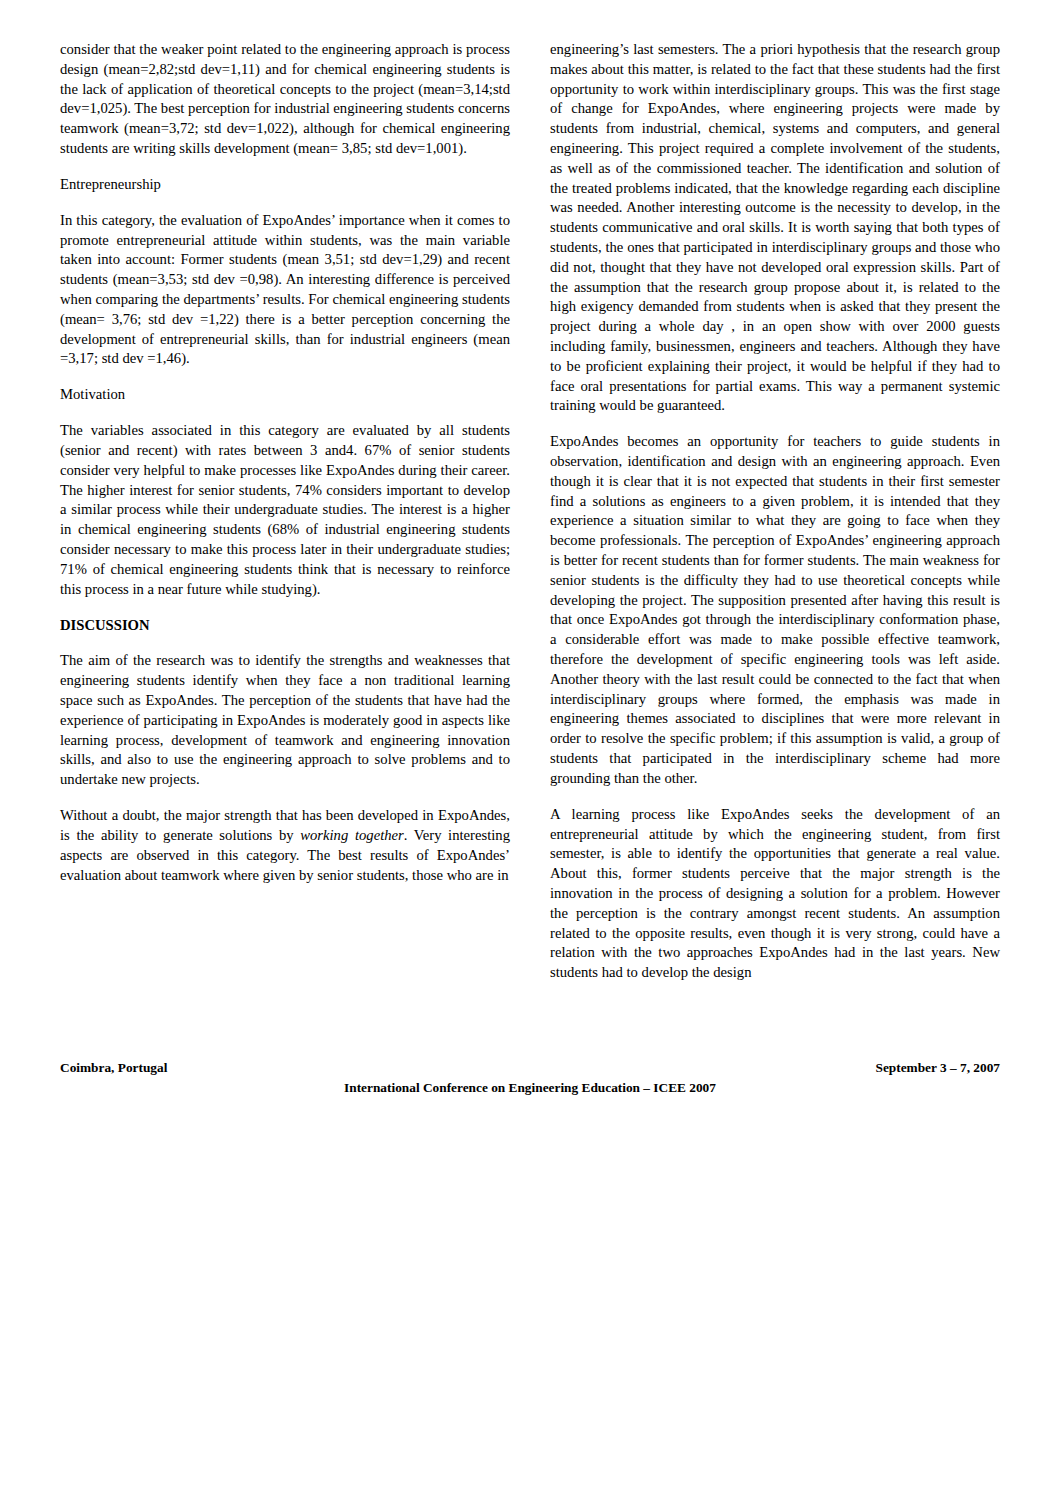consider that the weaker point related to the engineering approach is process design (mean=2,82;std dev=1,11) and for chemical engineering students is the lack of application of theoretical concepts to the project (mean=3,14;std dev=1,025). The best perception for industrial engineering students concerns teamwork (mean=3,72; std dev=1,022), although for chemical engineering students are writing skills development (mean= 3,85; std dev=1,001).
Entrepreneurship
In this category, the evaluation of ExpoAndes’ importance when it comes to promote entrepreneurial attitude within students, was the main variable taken into account: Former students (mean 3,51; std dev=1,29) and recent students (mean=3,53; std dev =0,98). An interesting difference is perceived when comparing the departments’ results. For chemical engineering students (mean= 3,76; std dev =1,22) there is a better perception concerning the development of entrepreneurial skills, than for industrial engineers (mean =3,17; std dev =1,46).
Motivation
The variables associated in this category are evaluated by all students (senior and recent) with rates between 3 and4. 67% of senior students consider very helpful to make processes like ExpoAndes during their career. The higher interest for senior students, 74% considers important to develop a similar process while their undergraduate studies. The interest is a higher in chemical engineering students (68% of industrial engineering students consider necessary to make this process later in their undergraduate studies; 71% of chemical engineering students think that is necessary to reinforce this process in a near future while studying).
DISCUSSION
The aim of the research was to identify the strengths and weaknesses that engineering students identify when they face a non traditional learning space such as ExpoAndes. The perception of the students that have had the experience of participating in ExpoAndes is moderately good in aspects like learning process, development of teamwork and engineering innovation skills, and also to use the engineering approach to solve problems and to undertake new projects.
Without a doubt, the major strength that has been developed in ExpoAndes, is the ability to generate solutions by working together. Very interesting aspects are observed in this category. The best results of ExpoAndes’ evaluation about teamwork where given by senior students, those who are in
engineering’s last semesters. The a priori hypothesis that the research group makes about this matter, is related to the fact that these students had the first opportunity to work within interdisciplinary groups. This was the first stage of change for ExpoAndes, where engineering projects were made by students from industrial, chemical, systems and computers, and general engineering. This project required a complete involvement of the students, as well as of the commissioned teacher. The identification and solution of the treated problems indicated, that the knowledge regarding each discipline was needed. Another interesting outcome is the necessity to develop, in the students communicative and oral skills. It is worth saying that both types of students, the ones that participated in interdisciplinary groups and those who did not, thought that they have not developed oral expression skills. Part of the assumption that the research group propose about it, is related to the high exigency demanded from students when is asked that they present the project during a whole day , in an open show with over 2000 guests including family, businessmen, engineers and teachers. Although they have to be proficient explaining their project, it would be helpful if they had to face oral presentations for partial exams. This way a permanent systemic training would be guaranteed.
ExpoAndes becomes an opportunity for teachers to guide students in observation, identification and design with an engineering approach. Even though it is clear that it is not expected that students in their first semester find a solutions as engineers to a given problem, it is intended that they experience a situation similar to what they are going to face when they become professionals. The perception of ExpoAndes’ engineering approach is better for recent students than for former students. The main weakness for senior students is the difficulty they had to use theoretical concepts while developing the project. The supposition presented after having this result is that once ExpoAndes got through the interdisciplinary conformation phase, a considerable effort was made to make possible effective teamwork, therefore the development of specific engineering tools was left aside. Another theory with the last result could be connected to the fact that when interdisciplinary groups where formed, the emphasis was made in engineering themes associated to disciplines that were more relevant in order to resolve the specific problem; if this assumption is valid, a group of students that participated in the interdisciplinary scheme had more grounding than the other.
A learning process like ExpoAndes seeks the development of an entrepreneurial attitude by which the engineering student, from first semester, is able to identify the opportunities that generate a real value. About this, former students perceive that the major strength is the innovation in the process of designing a solution for a problem. However the perception is the contrary amongst recent students. An assumption related to the opposite results, even though it is very strong, could have a relation with the two approaches ExpoAndes had in the last years. New students had to develop the design
Coimbra, Portugal September 3 – 7, 2007
International Conference on Engineering Education – ICEE 2007